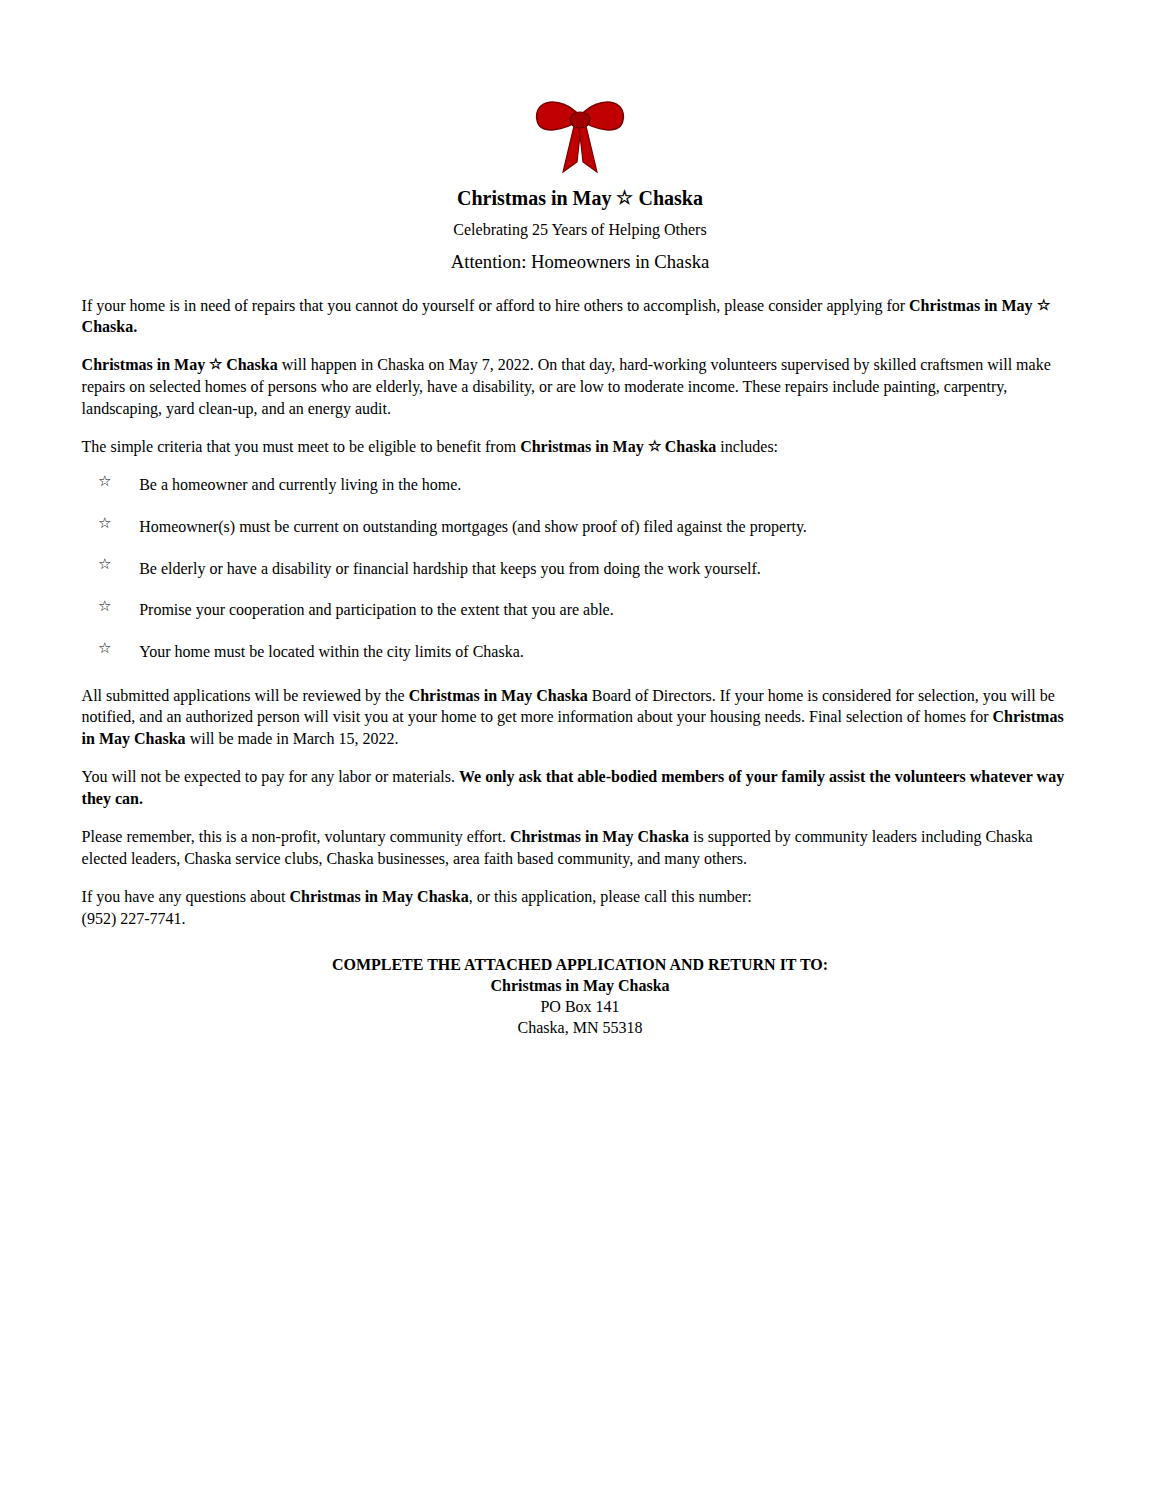Christmas in May ☆ Chaska
Celebrating 25 Years of Helping Others
Attention: Homeowners in Chaska
If your home is in need of repairs that you cannot do yourself or afford to hire others to accomplish, please consider applying for Christmas in May ☆ Chaska.
Christmas in May ☆ Chaska will happen in Chaska on May 7, 2022. On that day, hard-working volunteers supervised by skilled craftsmen will make repairs on selected homes of persons who are elderly, have a disability, or are low to moderate income. These repairs include painting, carpentry, landscaping, yard clean-up, and an energy audit.
The simple criteria that you must meet to be eligible to benefit from Christmas in May ☆ Chaska includes:
☆Be a homeowner and currently living in the home.
☆Homeowner(s) must be current on outstanding mortgages (and show proof of) filed against the property.
☆Be elderly or have a disability or financial hardship that keeps you from doing the work yourself.
☆Promise your cooperation and participation to the extent that you are able.
☆Your home must be located within the city limits of Chaska.
All submitted applications will be reviewed by the Christmas in May Chaska Board of Directors. If your home is considered for selection, you will be notified, and an authorized person will visit you at your home to get more information about your housing needs. Final selection of homes for Christmas in May Chaska will be made in March 15, 2022.
You will not be expected to pay for any labor or materials. We only ask that able-bodied members of your family assist the volunteers whatever way they can.
Please remember, this is a non-profit, voluntary community effort. Christmas in May Chaska is supported by community leaders including Chaska elected leaders, Chaska service clubs, Chaska businesses, area faith based community, and many others.
If you have any questions about Christmas in May Chaska, or this application, please call this number:
(952) 227-7741.
COMPLETE THE ATTACHED APPLICATION AND RETURN IT TO:
Christmas in May Chaska
PO Box 141
Chaska, MN 55318